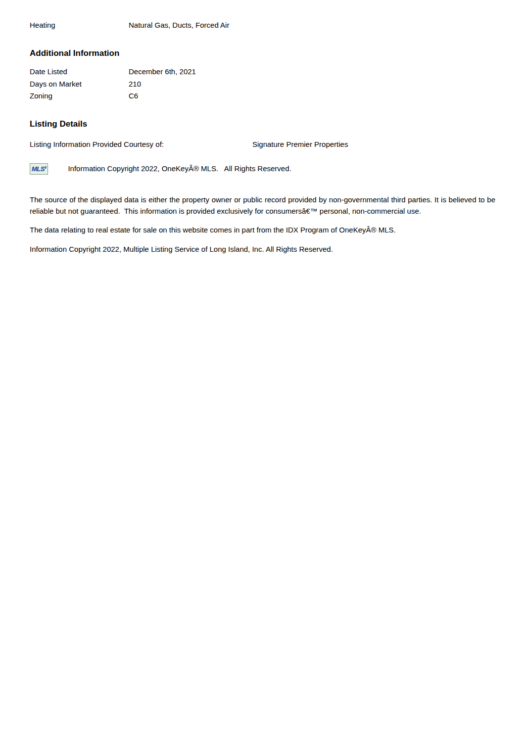Heating
Natural Gas, Ducts, Forced Air
Additional Information
Date Listed
December 6th, 2021
Days on Market
210
Zoning
C6
Listing Details
Listing Information Provided Courtesy of:
Signature Premier Properties
MLSli Information Copyright 2022, OneKeyÂ® MLS. All Rights Reserved.
The source of the displayed data is either the property owner or public record provided by non-governmental third parties. It is believed to be reliable but not guaranteed. This information is provided exclusively for consumersâ€™ personal, non-commercial use.
The data relating to real estate for sale on this website comes in part from the IDX Program of OneKeyÂ® MLS.
Information Copyright 2022, Multiple Listing Service of Long Island, Inc. All Rights Reserved.